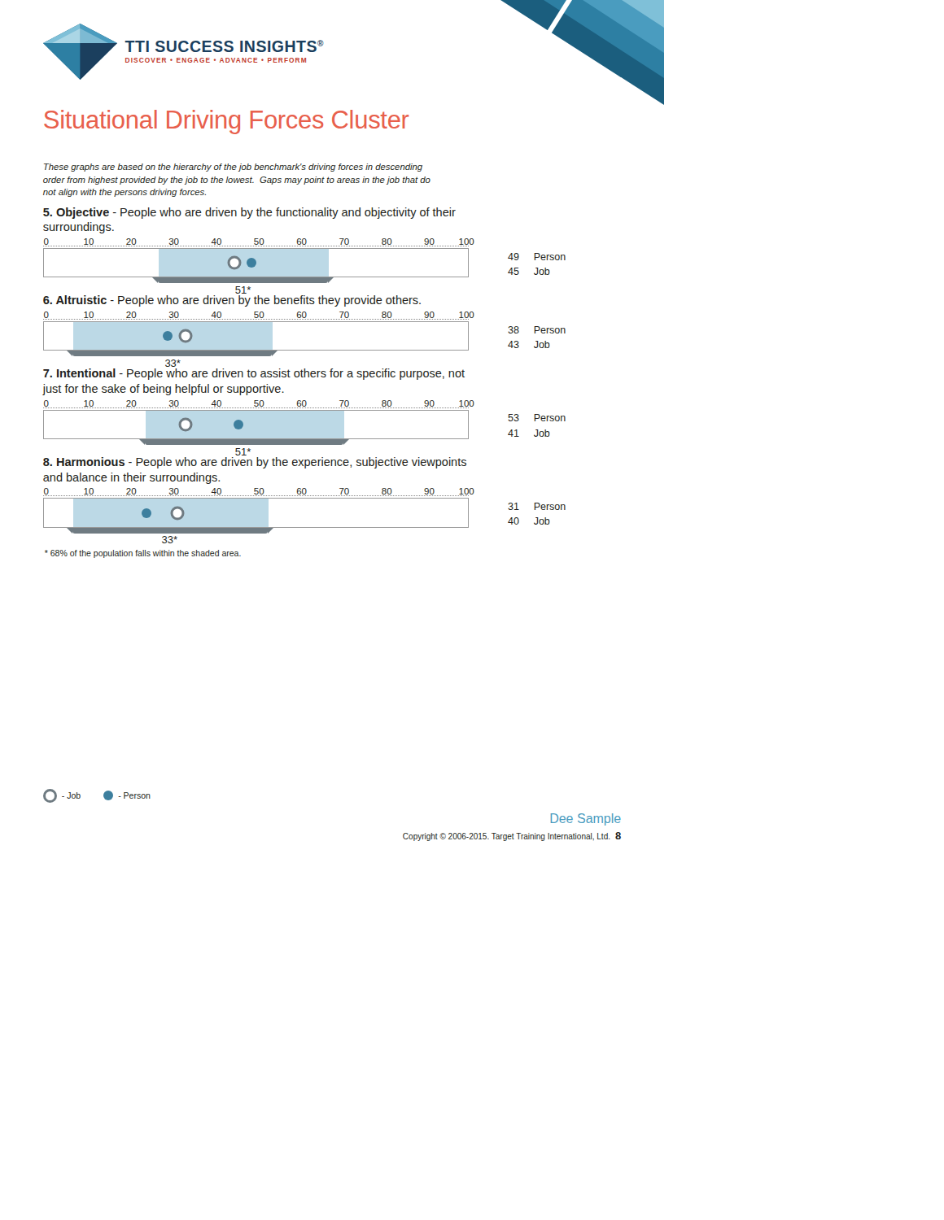TTI SUCCESS INSIGHTS®
DISCOVER • ENGAGE • ADVANCE • PERFORM
Situational Driving Forces Cluster
These graphs are based on the hierarchy of the job benchmark's driving forces in descending order from highest provided by the job to the lowest. Gaps may point to areas in the job that do not align with the persons driving forces.
5. Objective - People who are driven by the functionality and objectivity of their surroundings.
0 10 20 30 40 50 60 70 80 90 100
51*
49 Person
45 Job
6. Altruistic - People who are driven by the benefits they provide others.
0 10 20 30 40 50 60 70 80 90 100
33*
38 Person
43 Job
7. Intentional - People who are driven to assist others for a specific purpose, not just for the sake of being helpful or supportive.
0 10 20 30 40 50 60 70 80 90 100
51*
53 Person
41 Job
8. Harmonious - People who are driven by the experience, subjective viewpoints and balance in their surroundings.
0 10 20 30 40 50 60 70 80 90 100
33*
31 Person
40 Job
* 68% of the population falls within the shaded area.
- Job
- Person
Dee Sample
Copyright © 2006-2015. Target Training International, Ltd.8